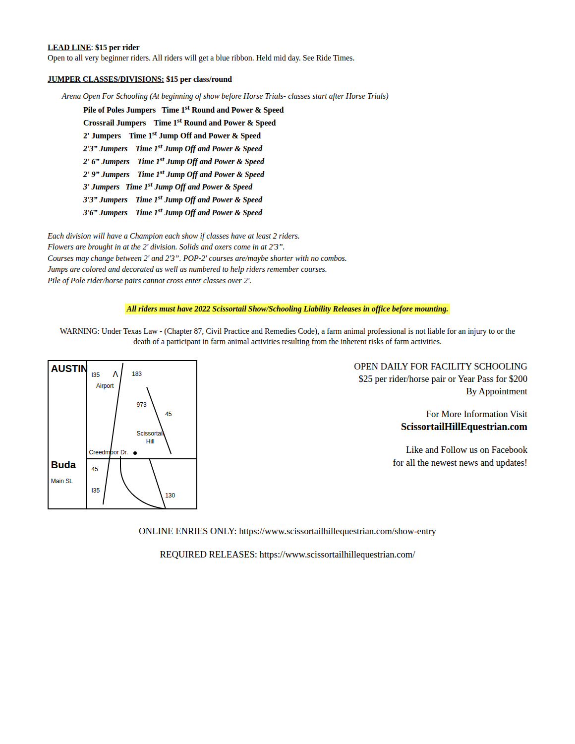LEAD LINE: $15 per rider
Open to all very beginner riders. All riders will get a blue ribbon. Held mid day. See Ride Times.
JUMPER CLASSES/DIVISIONS: $15 per class/round
Arena Open For Schooling (At beginning of show before Horse Trials- classes start after Horse Trials)
Pile of Poles Jumpers Time 1st Round and Power & Speed
Crossrail Jumpers Time 1st Round and Power & Speed
2' Jumpers Time 1st Jump Off and Power & Speed
2'3” Jumpers Time 1st Jump Off and Power & Speed
2' 6” Jumpers Time 1st Jump Off and Power & Speed
2' 9” Jumpers Time 1st Jump Off and Power & Speed
3' Jumpers Time 1st Jump Off and Power & Speed
3'3” Jumpers Time 1st Jump Off and Power & Speed
3'6” Jumpers Time 1st Jump Off and Power & Speed
Each division will have a Champion each show if classes have at least 2 riders.
Flowers are brought in at the 2' division. Solids and oxers come in at 2'3”.
Courses may change between 2' and 2'3”. POP-2' courses are/maybe shorter with no combos.
Jumps are colored and decorated as well as numbered to help riders remember courses.
Pile of Pole rider/horse pairs cannot cross enter classes over 2'.
All riders must have 2022 Scissortail Show/Schooling Liability Releases in office before mounting.
WARNING: Under Texas Law - (Chapter 87, Civil Practice and Remedies Code), a farm animal professional is not liable for an injury to or the death of a participant in farm animal activities resulting from the inherent risks of farm activities.
AUSTIN
I35
Λ
183
Airport
973
45
Scissortail
Hill
Creedmoor Dr.
Buda
45
Main St.
I35
130
OPEN DAILY FOR FACILITY SCHOOLING
$25 per rider/horse pair or Year Pass for $200
By Appointment
For More Information Visit
ScissortailHillEquestrian.com
Like and Follow us on Facebook
for all the newest news and updates!
ONLINE ENRIES ONLY: https://www.scissortailhillequestrian.com/show-entry
REQUIRED RELEASES: https://www.scissortailhillequestrian.com/